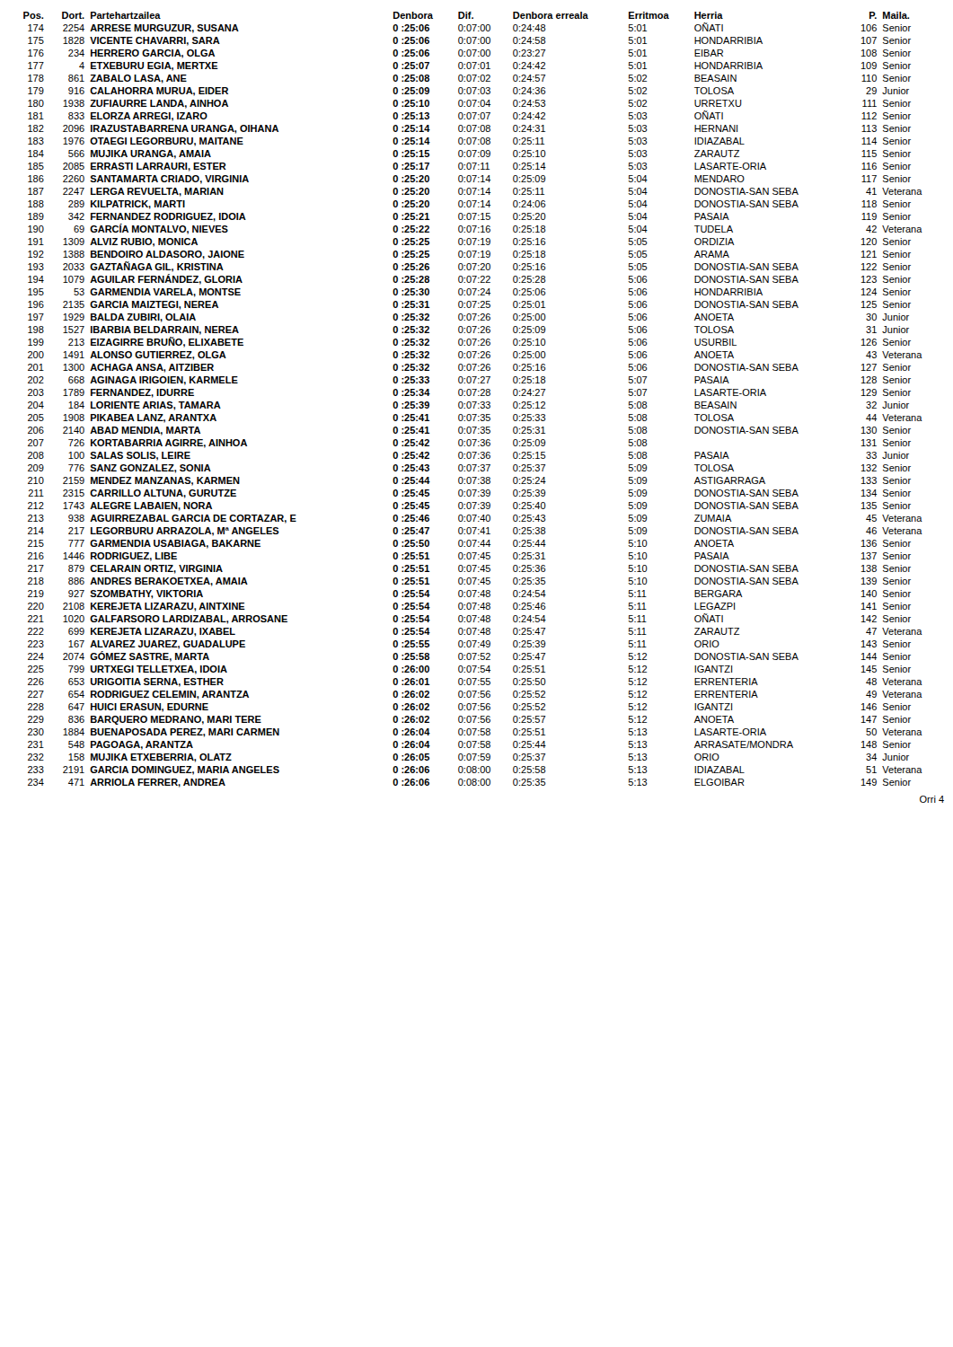| Pos. | Dort. | Partehartzailea | Denbora | Dif. | Denbora erreala | Erritmoa | Herria | P. | Maila. |
| --- | --- | --- | --- | --- | --- | --- | --- | --- | --- |
| 174 | 2254 | ARRESE MURGUZUR, SUSANA | 0 :25:06 | 0:07:00 | 0:24:48 | 5:01 | OÑATI | 106 | Senior |
| 175 | 1828 | VICENTE CHAVARRI, SARA | 0 :25:06 | 0:07:00 | 0:24:58 | 5:01 | HONDARRIBIA | 107 | Senior |
| 176 | 234 | HERRERO GARCIA, OLGA | 0 :25:06 | 0:07:00 | 0:23:27 | 5:01 | EIBAR | 108 | Senior |
| 177 | 4 | ETXEBURU EGIA, MERTXE | 0 :25:07 | 0:07:01 | 0:24:42 | 5:01 | HONDARRIBIA | 109 | Senior |
| 178 | 861 | ZABALO LASA, ANE | 0 :25:08 | 0:07:02 | 0:24:57 | 5:02 | BEASAIN | 110 | Senior |
| 179 | 916 | CALAHORRA MURUA, EIDER | 0 :25:09 | 0:07:03 | 0:24:36 | 5:02 | TOLOSA | 29 | Junior |
| 180 | 1938 | ZUFIAURRE LANDA, AINHOA | 0 :25:10 | 0:07:04 | 0:24:53 | 5:02 | URRETXU | 111 | Senior |
| 181 | 833 | ELORZA ARREGI, IZARO | 0 :25:13 | 0:07:07 | 0:24:42 | 5:03 | OÑATI | 112 | Senior |
| 182 | 2096 | IRAZUSTABARRENA URANGA, OIHANA | 0 :25:14 | 0:07:08 | 0:24:31 | 5:03 | HERNANI | 113 | Senior |
| 183 | 1976 | OTAEGI LEGORBURU, MAITANE | 0 :25:14 | 0:07:08 | 0:25:11 | 5:03 | IDIAZABAL | 114 | Senior |
| 184 | 566 | MUJIKA URANGA, AMAIA | 0 :25:15 | 0:07:09 | 0:25:10 | 5:03 | ZARAUTZ | 115 | Senior |
| 185 | 2085 | ERRASTI LARRAURI, ESTER | 0 :25:17 | 0:07:11 | 0:25:14 | 5:03 | LASARTE-ORIA | 116 | Senior |
| 186 | 2260 | SANTAMARTA CRIADO, VIRGINIA | 0 :25:20 | 0:07:14 | 0:25:09 | 5:04 | MENDARO | 117 | Senior |
| 187 | 2247 | LERGA REVUELTA, MARIAN | 0 :25:20 | 0:07:14 | 0:25:11 | 5:04 | DONOSTIA-SAN SEBA | 41 | Veterana |
| 188 | 289 | KILPATRICK, MARTI | 0 :25:20 | 0:07:14 | 0:24:06 | 5:04 | DONOSTIA-SAN SEBA | 118 | Senior |
| 189 | 342 | FERNANDEZ RODRIGUEZ, IDOIA | 0 :25:21 | 0:07:15 | 0:25:20 | 5:04 | PASAIA | 119 | Senior |
| 190 | 69 | GARCÍA MONTALVO, NIEVES | 0 :25:22 | 0:07:16 | 0:25:18 | 5:04 | TUDELA | 42 | Veterana |
| 191 | 1309 | ALVIZ RUBIO, MONICA | 0 :25:25 | 0:07:19 | 0:25:16 | 5:05 | ORDIZIA | 120 | Senior |
| 192 | 1388 | BENDOIRO ALDASORO, JAIONE | 0 :25:25 | 0:07:19 | 0:25:18 | 5:05 | ARAMA | 121 | Senior |
| 193 | 2033 | GAZTAÑAGA GIL, KRISTINA | 0 :25:26 | 0:07:20 | 0:25:16 | 5:05 | DONOSTIA-SAN SEBA | 122 | Senior |
| 194 | 1079 | AGUILAR FERNÁNDEZ, GLORIA | 0 :25:28 | 0:07:22 | 0:25:28 | 5:06 | DONOSTIA-SAN SEBA | 123 | Senior |
| 195 | 53 | GARMENDIA VARELA, MONTSE | 0 :25:30 | 0:07:24 | 0:25:06 | 5:06 | HONDARRIBIA | 124 | Senior |
| 196 | 2135 | GARCIA MAIZTEGI, NEREA | 0 :25:31 | 0:07:25 | 0:25:01 | 5:06 | DONOSTIA-SAN SEBA | 125 | Senior |
| 197 | 1929 | BALDA ZUBIRI, OLAIA | 0 :25:32 | 0:07:26 | 0:25:00 | 5:06 | ANOETA | 30 | Junior |
| 198 | 1527 | IBARBIA BELDARRAIN, NEREA | 0 :25:32 | 0:07:26 | 0:25:09 | 5:06 | TOLOSA | 31 | Junior |
| 199 | 213 | EIZAGIRRE BRUÑO, ELIXABETE | 0 :25:32 | 0:07:26 | 0:25:10 | 5:06 | USURBIL | 126 | Senior |
| 200 | 1491 | ALONSO GUTIERREZ, OLGA | 0 :25:32 | 0:07:26 | 0:25:00 | 5:06 | ANOETA | 43 | Veterana |
| 201 | 1300 | ACHAGA ANSA, AITZIBER | 0 :25:32 | 0:07:26 | 0:25:16 | 5:06 | DONOSTIA-SAN SEBA | 127 | Senior |
| 202 | 668 | AGINAGA IRIGOIEN, KARMELE | 0 :25:33 | 0:07:27 | 0:25:18 | 5:07 | PASAIA | 128 | Senior |
| 203 | 1789 | FERNANDEZ, IDURRE | 0 :25:34 | 0:07:28 | 0:24:27 | 5:07 | LASARTE-ORIA | 129 | Senior |
| 204 | 184 | LORIENTE ARIAS, TAMARA | 0 :25:39 | 0:07:33 | 0:25:12 | 5:08 | BEASAIN | 32 | Junior |
| 205 | 1908 | PIKABEA LANZ, ARANTXA | 0 :25:41 | 0:07:35 | 0:25:33 | 5:08 | TOLOSA | 44 | Veterana |
| 206 | 2140 | ABAD MENDIA, MARTA | 0 :25:41 | 0:07:35 | 0:25:31 | 5:08 | DONOSTIA-SAN SEBA | 130 | Senior |
| 207 | 726 | KORTABARRIA AGIRRE, AINHOA | 0 :25:42 | 0:07:36 | 0:25:09 | 5:08 | | 131 | Senior |
| 208 | 100 | SALAS SOLIS, LEIRE | 0 :25:42 | 0:07:36 | 0:25:15 | 5:08 | PASAIA | 33 | Junior |
| 209 | 776 | SANZ GONZALEZ, SONIA | 0 :25:43 | 0:07:37 | 0:25:37 | 5:09 | TOLOSA | 132 | Senior |
| 210 | 2159 | MENDEZ MANZANAS, KARMEN | 0 :25:44 | 0:07:38 | 0:25:24 | 5:09 | ASTIGARRAGA | 133 | Senior |
| 211 | 2315 | CARRILLO ALTUNA, GURUTZE | 0 :25:45 | 0:07:39 | 0:25:39 | 5:09 | DONOSTIA-SAN SEBA | 134 | Senior |
| 212 | 1743 | ALEGRE LABAIEN, NORA | 0 :25:45 | 0:07:39 | 0:25:40 | 5:09 | DONOSTIA-SAN SEBA | 135 | Senior |
| 213 | 938 | AGUIRREZABAL GARCIA DE CORTAZAR, E | 0 :25:46 | 0:07:40 | 0:25:43 | 5:09 | ZUMAIA | 45 | Veterana |
| 214 | 217 | LEGORBURU ARRAZOLA, Mª ANGELES | 0 :25:47 | 0:07:41 | 0:25:38 | 5:09 | DONOSTIA-SAN SEBA | 46 | Veterana |
| 215 | 777 | GARMENDIA USABIAGA, BAKARNE | 0 :25:50 | 0:07:44 | 0:25:44 | 5:10 | ANOETA | 136 | Senior |
| 216 | 1446 | RODRIGUEZ, LIBE | 0 :25:51 | 0:07:45 | 0:25:31 | 5:10 | PASAIA | 137 | Senior |
| 217 | 879 | CELARAIN ORTIZ, VIRGINIA | 0 :25:51 | 0:07:45 | 0:25:36 | 5:10 | DONOSTIA-SAN SEBA | 138 | Senior |
| 218 | 886 | ANDRES BERAKOETXEA, AMAIA | 0 :25:51 | 0:07:45 | 0:25:35 | 5:10 | DONOSTIA-SAN SEBA | 139 | Senior |
| 219 | 927 | SZOMBATHY, VIKTORIA | 0 :25:54 | 0:07:48 | 0:24:54 | 5:11 | BERGARA | 140 | Senior |
| 220 | 2108 | KEREJETA LIZARAZU, AINTXINE | 0 :25:54 | 0:07:48 | 0:25:46 | 5:11 | LEGAZPI | 141 | Senior |
| 221 | 1020 | GALFARSORO LARDIZABAL, ARROSANE | 0 :25:54 | 0:07:48 | 0:24:54 | 5:11 | OÑATI | 142 | Senior |
| 222 | 699 | KEREJETA LIZARAZU, IXABEL | 0 :25:54 | 0:07:48 | 0:25:47 | 5:11 | ZARAUTZ | 47 | Veterana |
| 223 | 167 | ALVAREZ JUAREZ, GUADALUPE | 0 :25:55 | 0:07:49 | 0:25:39 | 5:11 | ORIO | 143 | Senior |
| 224 | 2074 | GÓMEZ SASTRE, MARTA | 0 :25:58 | 0:07:52 | 0:25:47 | 5:12 | DONOSTIA-SAN SEBA | 144 | Senior |
| 225 | 799 | URTXEGI TELLETXEA, IDOIA | 0 :26:00 | 0:07:54 | 0:25:51 | 5:12 | IGANTZI | 145 | Senior |
| 226 | 653 | URIGOITIA SERNA, ESTHER | 0 :26:01 | 0:07:55 | 0:25:50 | 5:12 | ERRENTERIA | 48 | Veterana |
| 227 | 654 | RODRIGUEZ CELEMIN, ARANTZA | 0 :26:02 | 0:07:56 | 0:25:52 | 5:12 | ERRENTERIA | 49 | Veterana |
| 228 | 647 | HUICI ERASUN, EDURNE | 0 :26:02 | 0:07:56 | 0:25:52 | 5:12 | IGANTZI | 146 | Senior |
| 229 | 836 | BARQUERO MEDRANO, MARI TERE | 0 :26:02 | 0:07:56 | 0:25:57 | 5:12 | ANOETA | 147 | Senior |
| 230 | 1884 | BUENAPOSADA PEREZ, MARI CARMEN | 0 :26:04 | 0:07:58 | 0:25:51 | 5:13 | LASARTE-ORIA | 50 | Veterana |
| 231 | 548 | PAGOAGA, ARANTZA | 0 :26:04 | 0:07:58 | 0:25:44 | 5:13 | ARRASATE/MONDRA | 148 | Senior |
| 232 | 158 | MUJIKA ETXEBERRIA, OLATZ | 0 :26:05 | 0:07:59 | 0:25:37 | 5:13 | ORIO | 34 | Junior |
| 233 | 2191 | GARCIA DOMINGUEZ, MARIA ANGELES | 0 :26:06 | 0:08:00 | 0:25:58 | 5:13 | IDIAZABAL | 51 | Veterana |
| 234 | 471 | ARRIOLA FERRER, ANDREA | 0 :26:06 | 0:08:00 | 0:25:35 | 5:13 | ELGOIBAR | 149 | Senior |
Orri 4